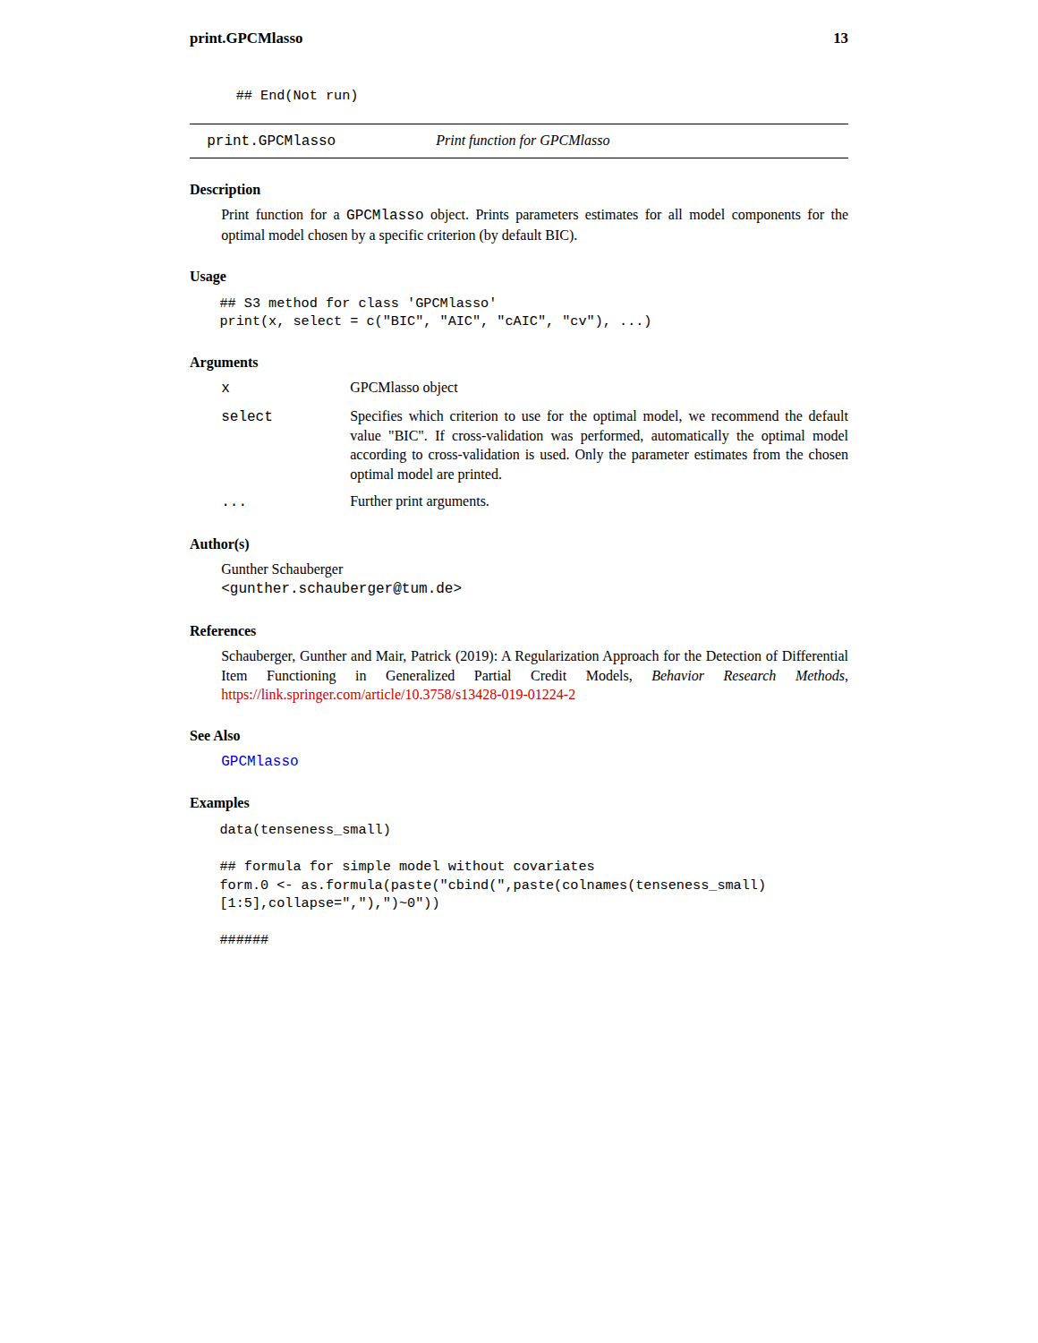print.GPCMlasso 13
  ## End(Not run)
print.GPCMlasso Print function for GPCMlasso
Description
Print function for a GPCMlasso object. Prints parameters estimates for all model components for the optimal model chosen by a specific criterion (by default BIC).
Usage
## S3 method for class 'GPCMlasso'
print(x, select = c("BIC", "AIC", "cAIC", "cv"), ...)
Arguments
x
GPCMlasso object
select
Specifies which criterion to use for the optimal model, we recommend the default value "BIC". If cross-validation was performed, automatically the optimal model according to cross-validation is used. Only the parameter estimates from the chosen optimal model are printed.
...
Further print arguments.
Author(s)
Gunther Schauberger
<gunther.schauberger@tum.de>
References
Schauberger, Gunther and Mair, Patrick (2019): A Regularization Approach for the Detection of Differential Item Functioning in Generalized Partial Credit Models, Behavior Research Methods, https://link.springer.com/article/10.3758/s13428-019-01224-2
See Also
GPCMlasso
Examples
data(tenseness_small)

## formula for simple model without covariates
form.0 <- as.formula(paste("cbind(",paste(colnames(tenseness_small)[1:5],collapse=","),")~0"))

######